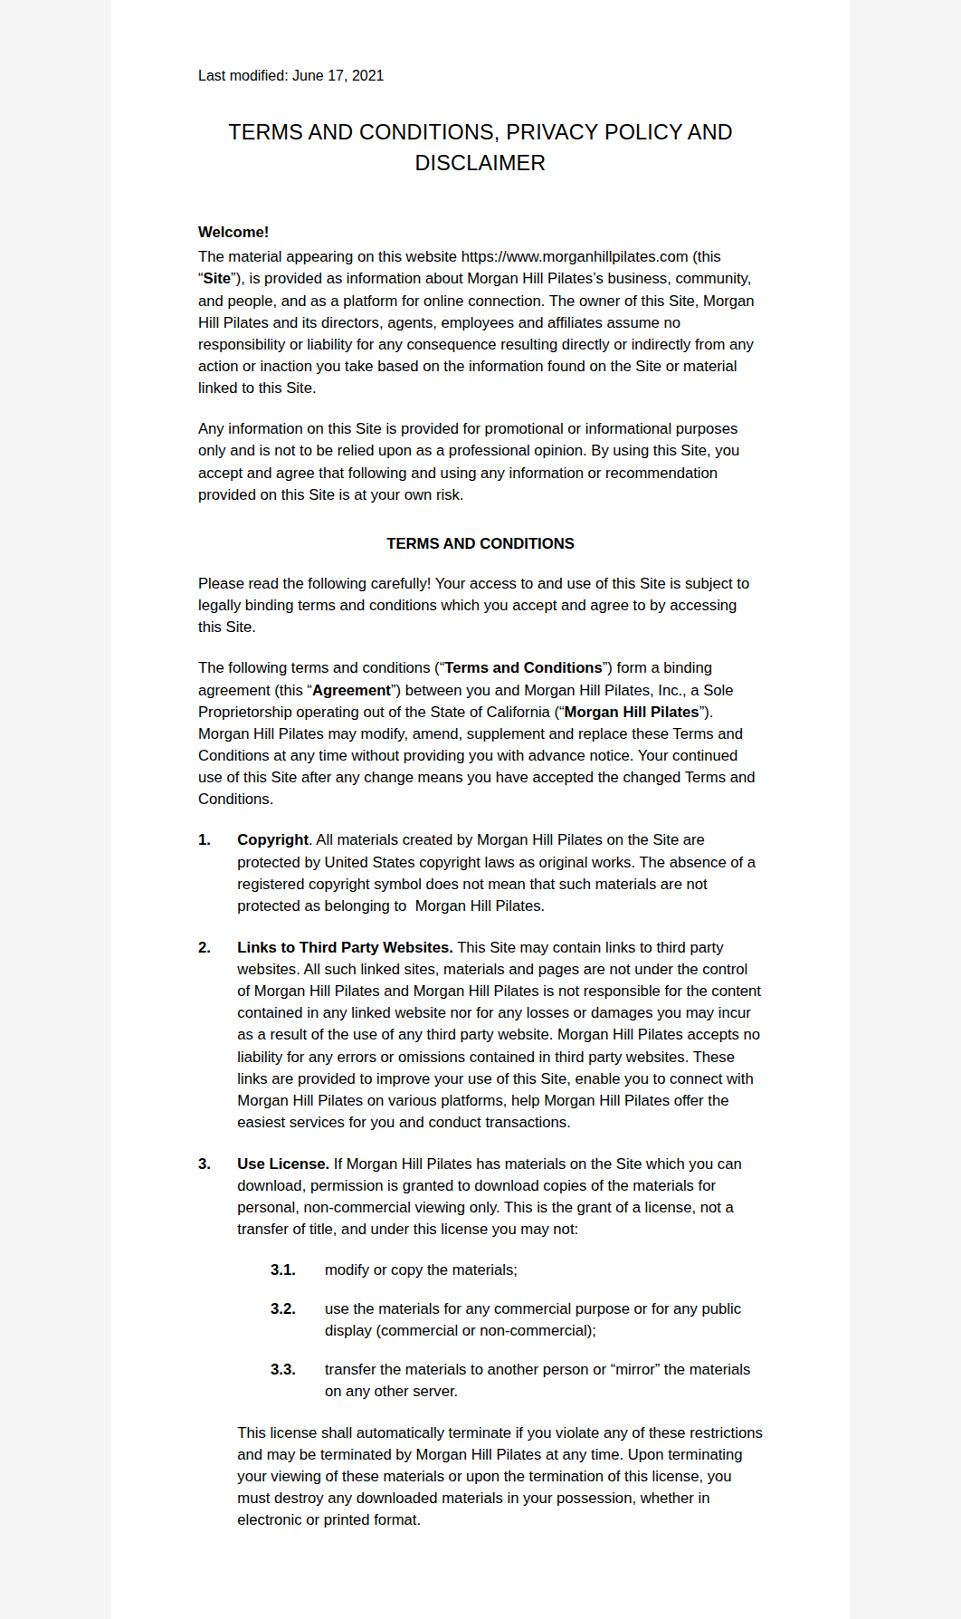Last modified: June 17, 2021
TERMS AND CONDITIONS, PRIVACY POLICY AND DISCLAIMER
Welcome!
The material appearing on this website https://www.morganhillpilates.com (this “Site”), is provided as information about Morgan Hill Pilates’s business, community, and people, and as a platform for online connection. The owner of this Site, Morgan Hill Pilates and its directors, agents, employees and affiliates assume no responsibility or liability for any consequence resulting directly or indirectly from any action or inaction you take based on the information found on the Site or material linked to this Site.
Any information on this Site is provided for promotional or informational purposes only and is not to be relied upon as a professional opinion. By using this Site, you accept and agree that following and using any information or recommendation provided on this Site is at your own risk.
TERMS AND CONDITIONS
Please read the following carefully! Your access to and use of this Site is subject to legally binding terms and conditions which you accept and agree to by accessing this Site.
The following terms and conditions (“Terms and Conditions”) form a binding agreement (this “Agreement”) between you and Morgan Hill Pilates, Inc., a Sole Proprietorship operating out of the State of California (“Morgan Hill Pilates”). Morgan Hill Pilates may modify, amend, supplement and replace these Terms and Conditions at any time without providing you with advance notice. Your continued use of this Site after any change means you have accepted the changed Terms and Conditions.
Copyright. All materials created by Morgan Hill Pilates on the Site are protected by United States copyright laws as original works. The absence of a registered copyright symbol does not mean that such materials are not protected as belonging to Morgan Hill Pilates.
Links to Third Party Websites. This Site may contain links to third party websites. All such linked sites, materials and pages are not under the control of Morgan Hill Pilates and Morgan Hill Pilates is not responsible for the content contained in any linked website nor for any losses or damages you may incur as a result of the use of any third party website. Morgan Hill Pilates accepts no liability for any errors or omissions contained in third party websites. These links are provided to improve your use of this Site, enable you to connect with Morgan Hill Pilates on various platforms, help Morgan Hill Pilates offer the easiest services for you and conduct transactions.
Use License. If Morgan Hill Pilates has materials on the Site which you can download, permission is granted to download copies of the materials for personal, non-commercial viewing only. This is the grant of a license, not a transfer of title, and under this license you may not:
modify or copy the materials;
use the materials for any commercial purpose or for any public display (commercial or non-commercial);
transfer the materials to another person or “mirror” the materials on any other server.
This license shall automatically terminate if you violate any of these restrictions and may be terminated by Morgan Hill Pilates at any time. Upon terminating your viewing of these materials or upon the termination of this license, you must destroy any downloaded materials in your possession, whether in electronic or printed format.